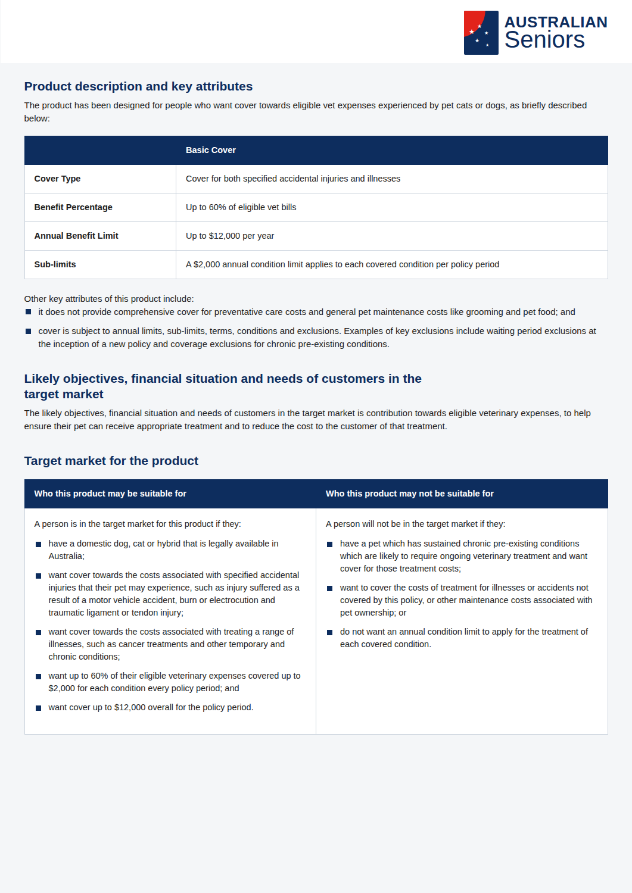★ ★ ★ ★ ★
Australian Seniors
Product description and key attributes
The product has been designed for people who want cover towards eligible vet expenses experienced by pet cats or dogs, as briefly described below:
| | Basic Cover |
| --- | --- |
| Cover Type | Cover for both specified accidental injuries and illnesses |
| Benefit Percentage | Up to 60% of eligible vet bills |
| Annual Benefit Limit | Up to $12,000 per year |
| Sub-limits | A $2,000 annual condition limit applies to each covered condition per policy period |
Other key attributes of this product include:
it does not provide comprehensive cover for preventative care costs and general pet maintenance costs like grooming and pet food; and
cover is subject to annual limits, sub-limits, terms, conditions and exclusions. Examples of key exclusions include waiting period exclusions at the inception of a new policy and coverage exclusions for chronic pre-existing conditions.
Likely objectives, financial situation and needs of customers in the
target market
The likely objectives, financial situation and needs of customers in the target market is contribution towards eligible veterinary expenses, to help ensure their pet can receive appropriate treatment and to reduce the cost to the customer of that treatment.
Target market for the product
| Who this product may be suitable for | Who this product may not be suitable for |
| --- | --- |
| A person is in the target market for this product if they: have a domestic dog, cat or hybrid that is legally available in Australia; want cover towards the costs associated with specified accidental injuries that their pet may experience, such as injury suffered as a result of a motor vehicle accident, burn or electrocution and traumatic ligament or tendon injury; want cover towards the costs associated with treating a range of illnesses, such as cancer treatments and other temporary and chronic conditions; want up to 60% of their eligible veterinary expenses covered up to $2,000 for each condition every policy period; and want cover up to $12,000 overall for the policy period. | A person will not be in the target market if they: have a pet which has sustained chronic pre-existing conditions which are likely to require ongoing veterinary treatment and want cover for those treatment costs; want to cover the costs of treatment for illnesses or accidents not covered by this policy, or other maintenance costs associated with pet ownership; or do not want an annual condition limit to apply for the treatment of each covered condition. |